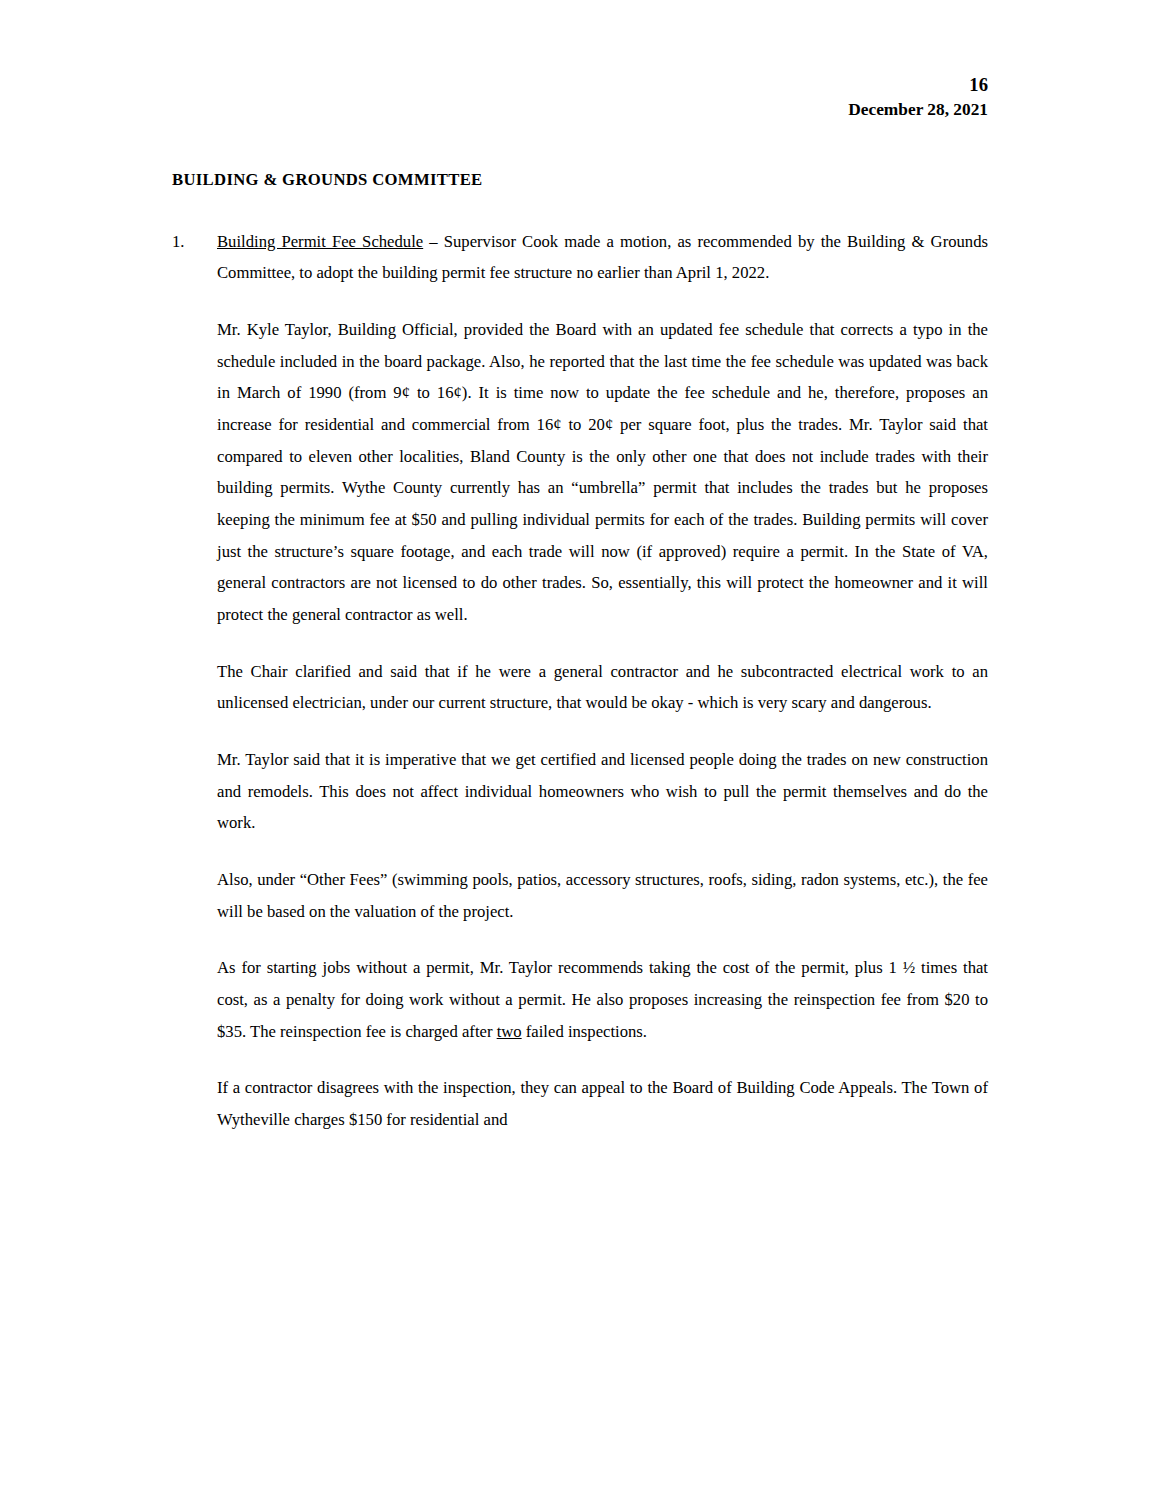16
December 28, 2021
BUILDING & GROUNDS COMMITTEE
1.
Building Permit Fee Schedule – Supervisor Cook made a motion, as recommended by the Building & Grounds Committee, to adopt the building permit fee structure no earlier than April 1, 2022.
Mr. Kyle Taylor, Building Official, provided the Board with an updated fee schedule that corrects a typo in the schedule included in the board package. Also, he reported that the last time the fee schedule was updated was back in March of 1990 (from 9¢ to 16¢). It is time now to update the fee schedule and he, therefore, proposes an increase for residential and commercial from 16¢ to 20¢ per square foot, plus the trades. Mr. Taylor said that compared to eleven other localities, Bland County is the only other one that does not include trades with their building permits. Wythe County currently has an “umbrella” permit that includes the trades but he proposes keeping the minimum fee at $50 and pulling individual permits for each of the trades. Building permits will cover just the structure’s square footage, and each trade will now (if approved) require a permit. In the State of VA, general contractors are not licensed to do other trades. So, essentially, this will protect the homeowner and it will protect the general contractor as well.
The Chair clarified and said that if he were a general contractor and he subcontracted electrical work to an unlicensed electrician, under our current structure, that would be okay - which is very scary and dangerous.
Mr. Taylor said that it is imperative that we get certified and licensed people doing the trades on new construction and remodels. This does not affect individual homeowners who wish to pull the permit themselves and do the work.
Also, under “Other Fees” (swimming pools, patios, accessory structures, roofs, siding, radon systems, etc.), the fee will be based on the valuation of the project.
As for starting jobs without a permit, Mr. Taylor recommends taking the cost of the permit, plus 1 ½ times that cost, as a penalty for doing work without a permit. He also proposes increasing the reinspection fee from $20 to $35. The reinspection fee is charged after two failed inspections.
If a contractor disagrees with the inspection, they can appeal to the Board of Building Code Appeals. The Town of Wytheville charges $150 for residential and